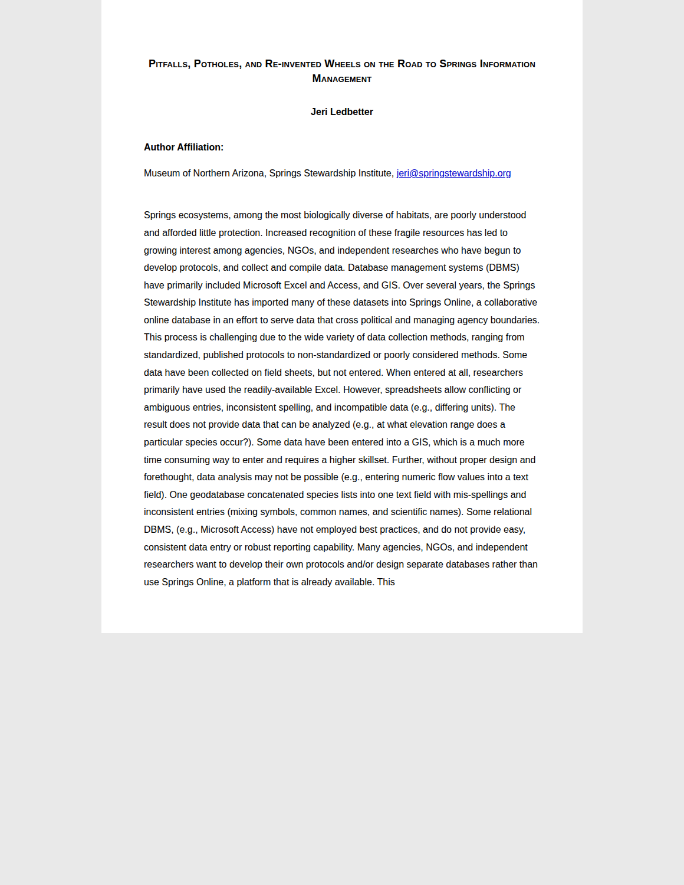Pitfalls, Potholes, and Re-invented Wheels on the Road to Springs Information Management
Jeri Ledbetter
Author Affiliation:
Museum of Northern Arizona, Springs Stewardship Institute, jeri@springstewardship.org
Springs ecosystems, among the most biologically diverse of habitats, are poorly understood and afforded little protection. Increased recognition of these fragile resources has led to growing interest among agencies, NGOs, and independent researches who have begun to develop protocols, and collect and compile data. Database management systems (DBMS) have primarily included Microsoft Excel and Access, and GIS. Over several years, the Springs Stewardship Institute has imported many of these datasets into Springs Online, a collaborative online database in an effort to serve data that cross political and managing agency boundaries. This process is challenging due to the wide variety of data collection methods, ranging from standardized, published protocols to non-standardized or poorly considered methods. Some data have been collected on field sheets, but not entered. When entered at all, researchers primarily have used the readily-available Excel. However, spreadsheets allow conflicting or ambiguous entries, inconsistent spelling, and incompatible data (e.g., differing units). The result does not provide data that can be analyzed (e.g., at what elevation range does a particular species occur?). Some data have been entered into a GIS, which is a much more time consuming way to enter and requires a higher skillset. Further, without proper design and forethought, data analysis may not be possible (e.g., entering numeric flow values into a text field). One geodatabase concatenated species lists into one text field with mis-spellings and inconsistent entries (mixing symbols, common names, and scientific names). Some relational DBMS, (e.g., Microsoft Access) have not employed best practices, and do not provide easy, consistent data entry or robust reporting capability. Many agencies, NGOs, and independent researchers want to develop their own protocols and/or design separate databases rather than use Springs Online, a platform that is already available. This